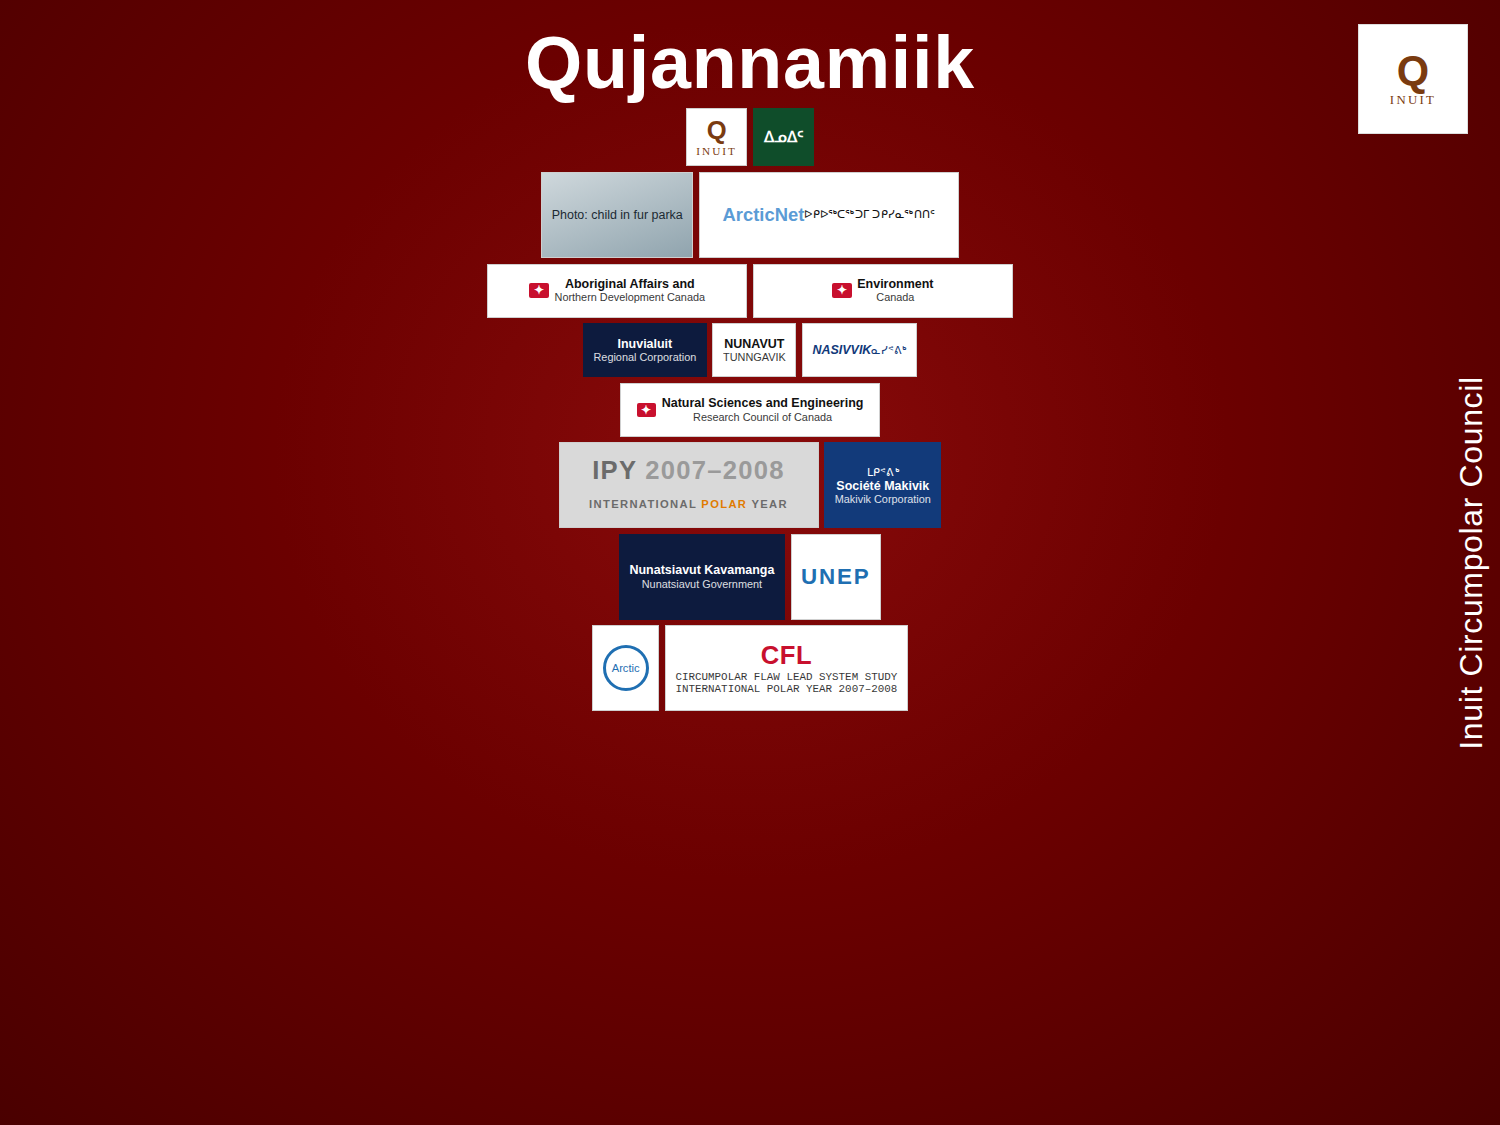Q INUIT
Qujannamiik
Inuit Circumpolar Council
Q INUIT
ᐃᓄᐃᑦ
Photo: child in fur parka
ArcticNet ᐅᑭᐅᖅᑕᖅᑐᒥ ᑐᑭᓯᓇᖅᑎᑎᑦ
✦ Aboriginal Affairs and Northern Development Canada
✦ Environment Canada
Inuvialuit Regional Corporation
NUNAVUT TUNNGAVIK
NASIVVIK ᓇᓯᕝᕕᒃ
✦ Natural Sciences and Engineering Research Council of Canada
IPY 2007–2008
INTERNATIONAL POLAR YEAR
ᒪᑭᕝᕕᒃ Société Makivik Makivik Corporation
Nunatsiavut Kavamanga Nunatsiavut Government
UNEP
Arctic
CFL CIRCUMPOLAR FLAW LEAD SYSTEM STUDY INTERNATIONAL POLAR YEAR 2007–2008